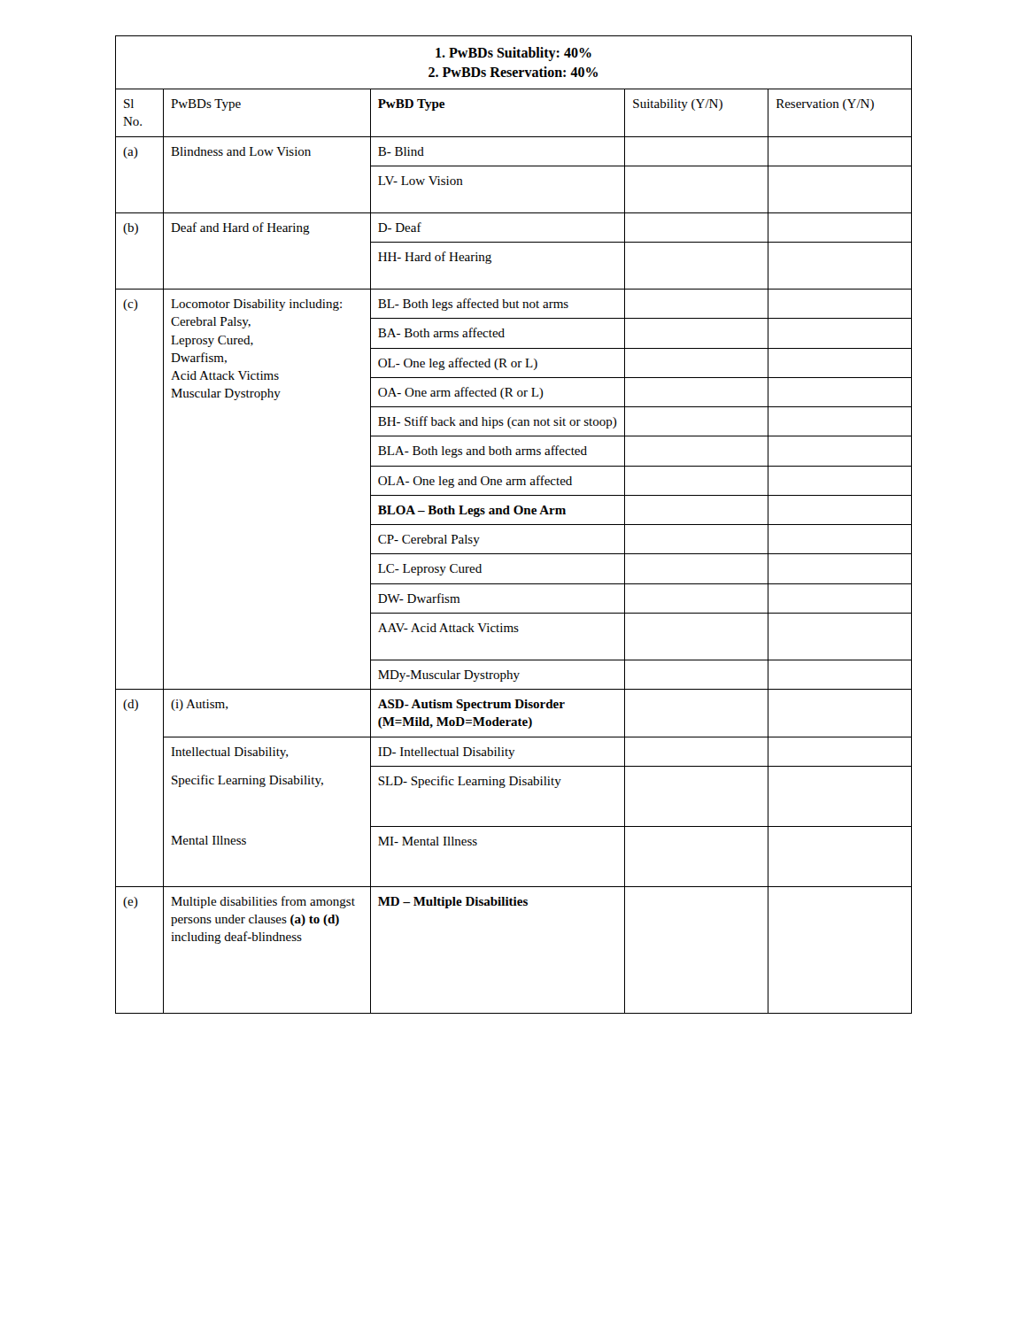| 1. PwBDs Suitablity: 40% 2. PwBDs Reservation: 40% |
| Sl No. | PwBDs Type | PwBD Type | Suitability (Y/N) | Reservation (Y/N) |
| (a) | Blindness and Low Vision | B- Blind | | |
| LV- Low Vision | | |
| (b) | Deaf and Hard of Hearing | D- Deaf | | |
| HH- Hard of Hearing | | |
| (c) | Locomotor Disability including: Cerebral Palsy, Leprosy Cured, Dwarfism, Acid Attack Victims Muscular Dystrophy | BL- Both legs affected but not arms | | |
| BA- Both arms affected | | |
| OL- One leg affected (R or L) | | |
| OA- One arm affected (R or L) | | |
| BH- Stiff back and hips (can not sit or stoop) | | |
| BLA- Both legs and both arms affected | | |
| OLA- One leg and One arm affected | | |
| BLOA – Both Legs and One Arm | | |
| CP- Cerebral Palsy | | |
| LC- Leprosy Cured | | |
| DW- Dwarfism | | |
| AAV- Acid Attack Victims | | |
| MDy-Muscular Dystrophy | | |
| (d) | (i) Autism, | ASD- Autism Spectrum Disorder (M=Mild, MoD=Moderate) | | |
| Intellectual Disability, | ID- Intellectual Disability | | |
| Specific Learning Disability, | SLD- Specific Learning Disability | | |
| Mental Illness | MI- Mental Illness | | |
| (e) | Multiple disabilities from amongst persons under clauses (a) to (d) including deaf-blindness | MD – Multiple Disabilities | | |